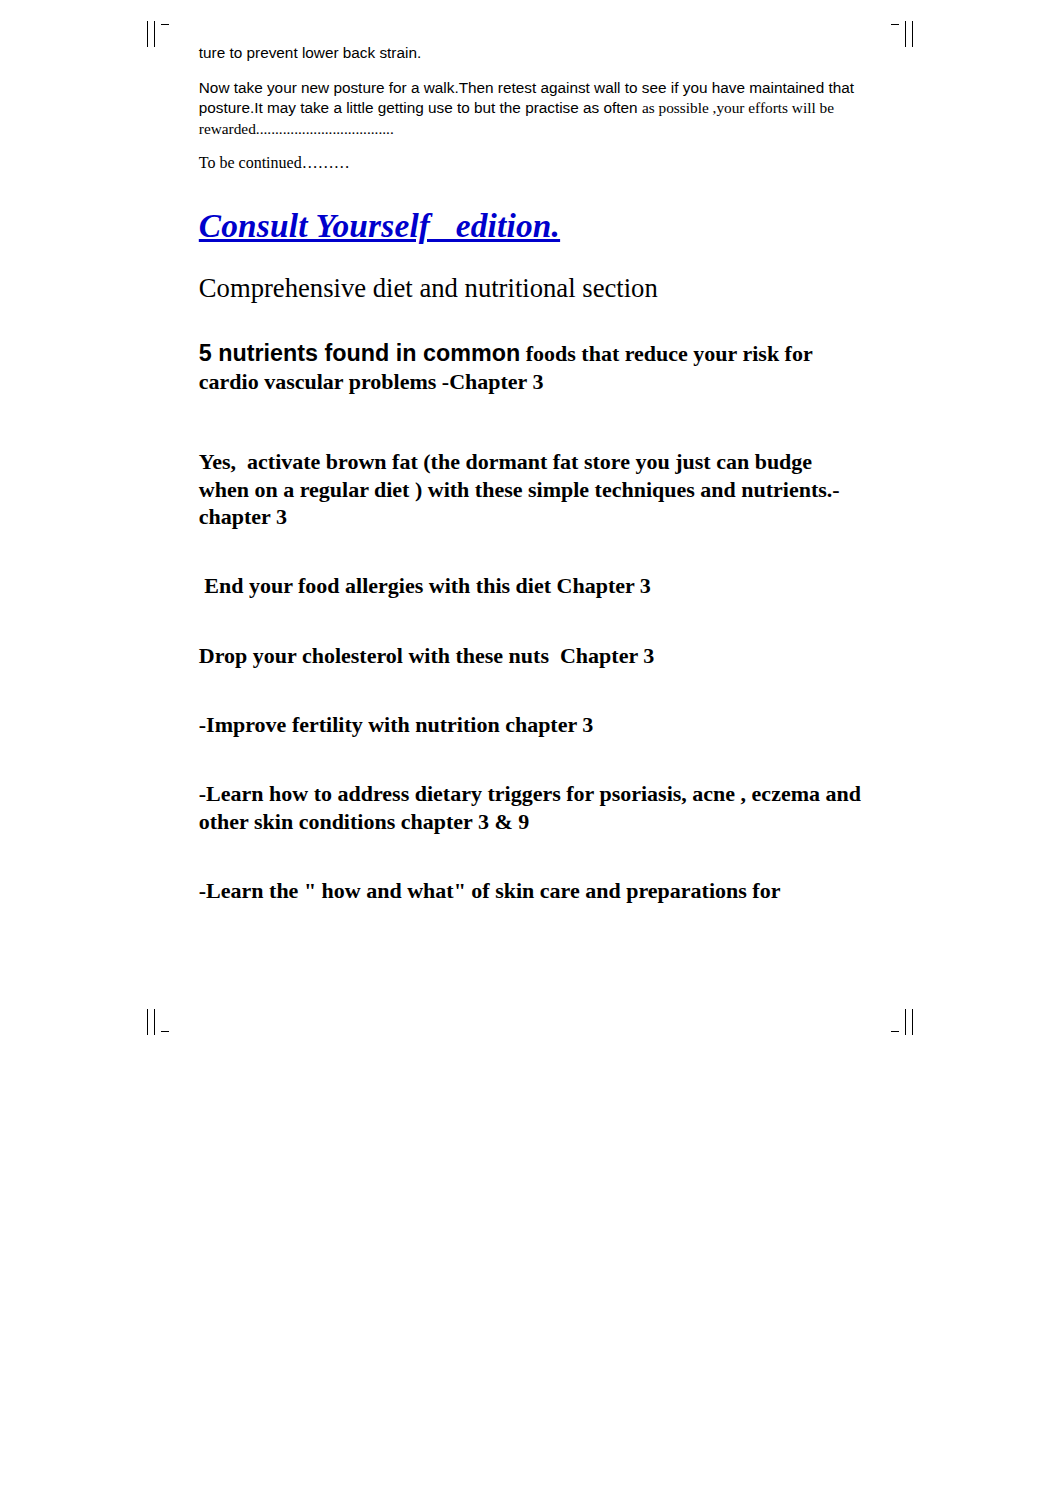ture to prevent lower back strain.
Now take your new posture for a walk.Then retest against wall to see if you have maintained that posture.It may take a little getting use to but the practise as often as possible ,your efforts will be rewarded....................................
To be continued………
Consult Yourself edition.
Comprehensive diet and nutritional section
5 nutrients found in common foods that reduce your risk for cardio vascular problems -Chapter 3
Yes, activate brown fat (the dormant fat store you just can budge when on a regular diet ) with these simple techniques and nutrients.-chapter 3
End your food allergies with this diet Chapter 3
Drop your cholesterol with these nuts Chapter 3
-Improve fertility with nutrition chapter 3
-Learn how to address dietary triggers for psoriasis, acne , eczema and other skin conditions chapter 3 & 9
-Learn the " how and what" of skin care and preparations for